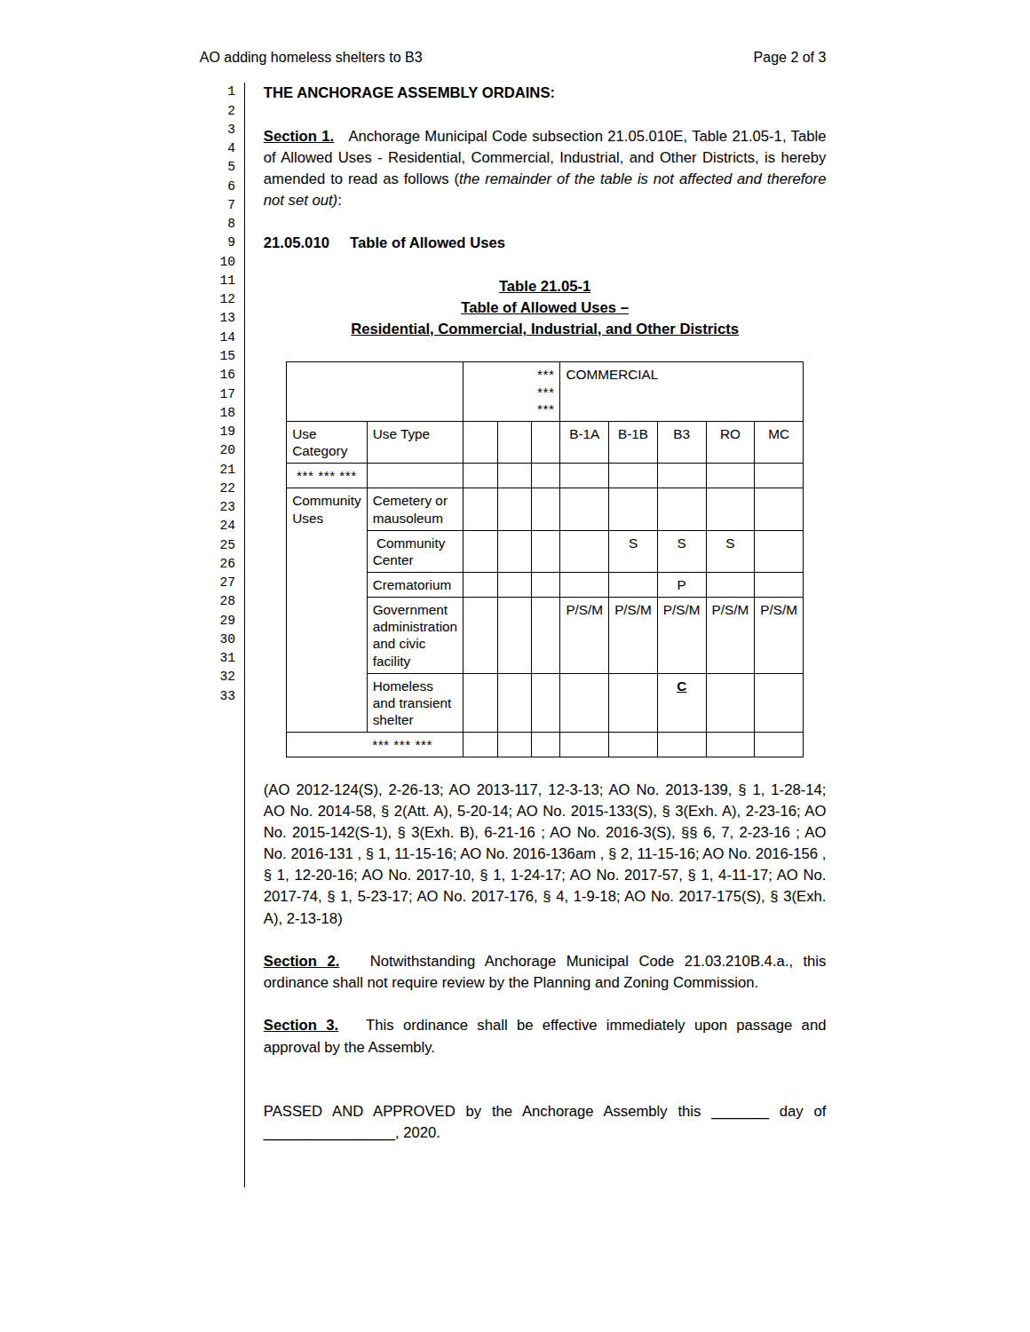AO adding homeless shelters to B3
Page 2 of 3
1
2
3
4
5
6
7
8
9
10
11
12
13
14
15
16
17
18
19
20
21
22
23
24
25
26
27
28
29
30
31
32
33
THE ANCHORAGE ASSEMBLY ORDAINS:
Section 1. Anchorage Municipal Code subsection 21.05.010E, Table 21.05-1, Table of Allowed Uses - Residential, Commercial, Industrial, and Other Districts, is hereby amended to read as follows (the remainder of the table is not affected and therefore not set out):
21.05.010 Table of Allowed Uses
Table 21.05-1
Table of Allowed Uses –
Residential, Commercial, Industrial, and Other Districts
| | | | | *** *** *** | COMMERCIAL |
| Use Category | Use Type | | | | B-1A | B-1B | B3 | RO | MC |
| *** *** *** | | | | | | | | | |
| Community Uses | Cemetery or mausoleum | | | | | | | | |
| Community Center | | | | | S | S | S | |
| Crematorium | | | | | | P | | |
| Government administration and civic facility | | | | P/S/M | P/S/M | P/S/M | P/S/M | P/S/M |
| Homeless and transient shelter | | | | | | C | | |
| | *** *** *** | | | | | | | | |
(AO 2012-124(S), 2-26-13; AO 2013-117, 12-3-13; AO No. 2013-139, § 1, 1-28-14; AO No. 2014-58, § 2(Att. A), 5-20-14; AO No. 2015-133(S), § 3(Exh. A), 2-23-16; AO No. 2015-142(S-1), § 3(Exh. B), 6-21-16 ; AO No. 2016-3(S), §§ 6, 7, 2-23-16 ; AO No. 2016-131 , § 1, 11-15-16; AO No. 2016-136am , § 2, 11-15-16; AO No. 2016-156 , § 1, 12-20-16; AO No. 2017-10, § 1, 1-24-17; AO No. 2017-57, § 1, 4-11-17; AO No. 2017-74, § 1, 5-23-17; AO No. 2017-176, § 4, 1-9-18; AO No. 2017-175(S), § 3(Exh. A), 2-13-18)
Section 2. Notwithstanding Anchorage Municipal Code 21.03.210B.4.a., this ordinance shall not require review by the Planning and Zoning Commission.
Section 3. This ordinance shall be effective immediately upon passage and approval by the Assembly.
PASSED AND APPROVED by the Anchorage Assembly this _______ day of ________________, 2020.